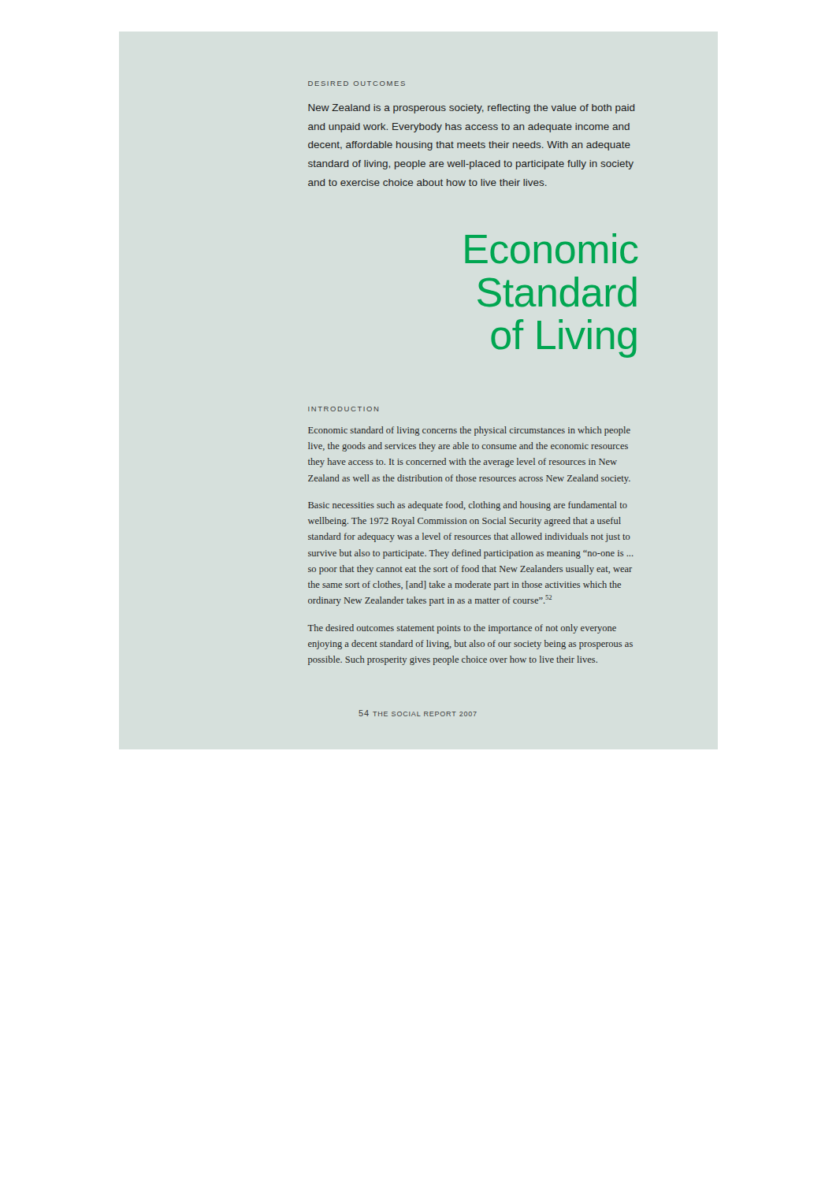DESIRED OUTCOMES
New Zealand is a prosperous society, reflecting the value of both paid and unpaid work. Everybody has access to an adequate income and decent, affordable housing that meets their needs. With an adequate standard of living, people are well-placed to participate fully in society and to exercise choice about how to live their lives.
Economic Standard
of Living
INTRODUCTION
Economic standard of living concerns the physical circumstances in which people live, the goods and services they are able to consume and the economic resources they have access to. It is concerned with the average level of resources in New Zealand as well as the distribution of those resources across New Zealand society.
Basic necessities such as adequate food, clothing and housing are fundamental to wellbeing. The 1972 Royal Commission on Social Security agreed that a useful standard for adequacy was a level of resources that allowed individuals not just to survive but also to participate. They defined participation as meaning “no-one is ... so poor that they cannot eat the sort of food that New Zealanders usually eat, wear the same sort of clothes, [and] take a moderate part in those activities which the ordinary New Zealander takes part in as a matter of course”.52
The desired outcomes statement points to the importance of not only everyone enjoying a decent standard of living, but also of our society being as prosperous as possible. Such prosperity gives people choice over how to live their lives.
54 THE SOCIAL REPORT 2007